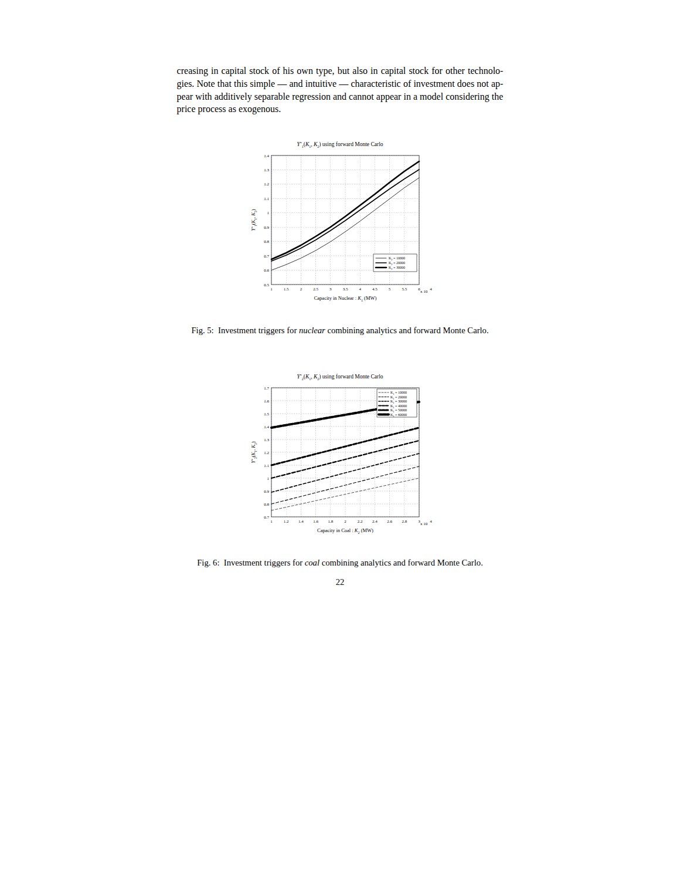creasing in capital stock of his own type, but also in capital stock for other technologies. Note that this simple — and intuitive — characteristic of invest­ment does not appear with additively separable regression and cannot appear in a model considering the price process as exogenous.
Y*1(K1, K2) using forward Monte Carlo 1.4 1.3 1.2 1.1 1 0.9 0.8 0.7 0.6 0.5 1 1.5 2 2.5 3 3.5 4 4.5 5 5.5 6 x 10 4 Capacity in Nuclear : K1 (MW) Y*1(K1, K2) K2 = 10000 K2 = 20000 K2 = 30000
Fig. 5: Investment triggers for nuclear combining analytics and forward Monte Carlo.
Y*2(K1, K2) using forward Monte Carlo 1.7 1.6 1.5 1.4 1.3 1.2 1.1 1 0.9 0.8 0.7 1 1.2 1.4 1.6 1.8 2 2.2 2.4 2.6 2.8 3 x 10 4 Capacity in Coal : K2 (MW) Y*2(K1, K2) K1 = 10000 K1 = 20000 K1 = 30000 K1 = 40000 K1 = 50000 K1 = 60000
Fig. 6: Investment triggers for coal combining analytics and forward Monte Carlo.
22